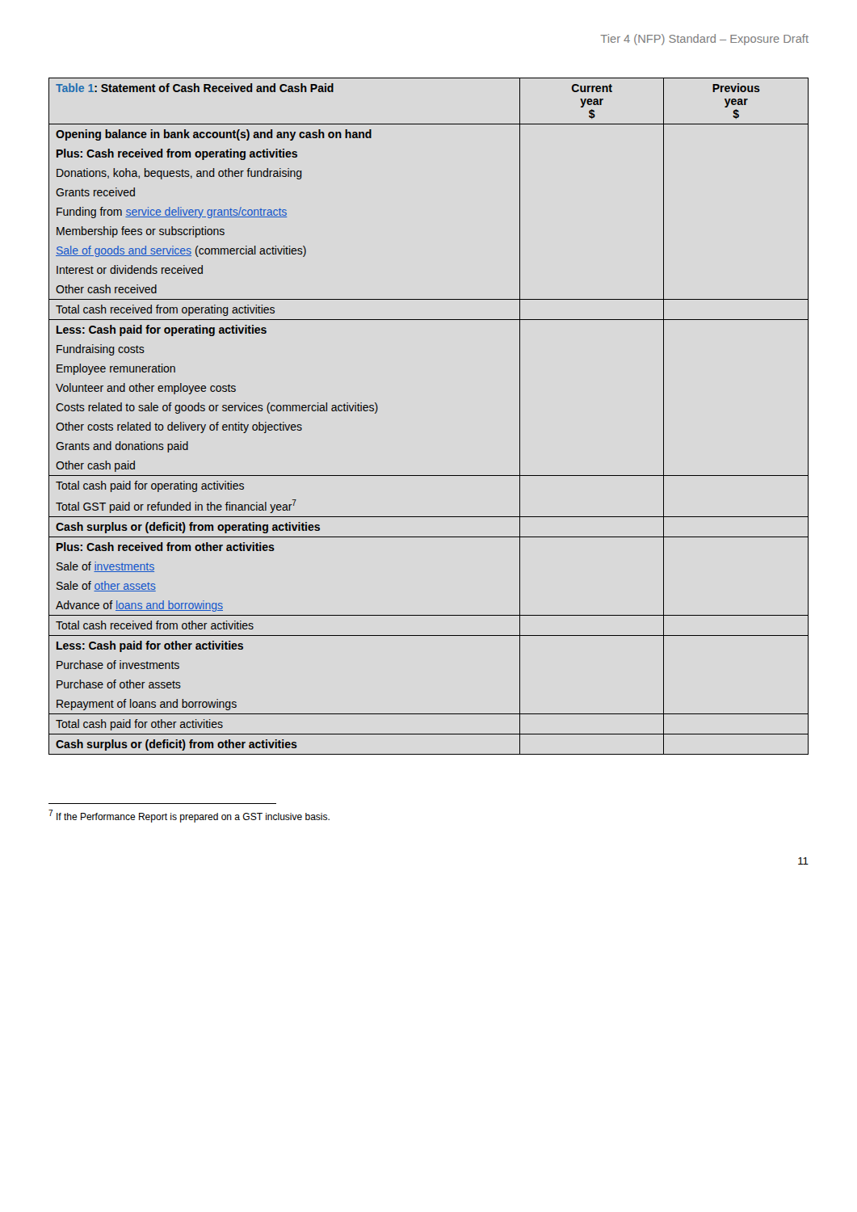Tier 4 (NFP) Standard – Exposure Draft
| Table 1 : Statement of Cash Received and Cash Paid | Current year $ | Previous year $ |
| --- | --- | --- |
| Opening balance in bank account(s) and any cash on hand | | |
| Plus: Cash received from operating activities | | |
| Donations, koha, bequests, and other fundraising | | |
| Grants received | | |
| Funding from service delivery grants/contracts | | |
| Membership fees or subscriptions | | |
| Sale of goods and services (commercial activities) | | |
| Interest or dividends received | | |
| Other cash received | | |
| Total cash received from operating activities | | |
| Less: Cash paid for operating activities | | |
| Fundraising costs | | |
| Employee remuneration | | |
| Volunteer and other employee costs | | |
| Costs related to sale of goods or services (commercial activities) | | |
| Other costs related to delivery of entity objectives | | |
| Grants and donations paid | | |
| Other cash paid | | |
| Total cash paid for operating activities | | |
| Total GST paid or refunded in the financial year 7 | | |
| Cash surplus or (deficit) from operating activities | | |
| Plus: Cash received from other activities | | |
| Sale of investments | | |
| Sale of other assets | | |
| Advance of loans and borrowings | | |
| Total cash received from other activities | | |
| Less: Cash paid for other activities | | |
| Purchase of investments | | |
| Purchase of other assets | | |
| Repayment of loans and borrowings | | |
| Total cash paid for other activities | | |
| Cash surplus or (deficit) from other activities | | |
7 If the Performance Report is prepared on a GST inclusive basis.
11